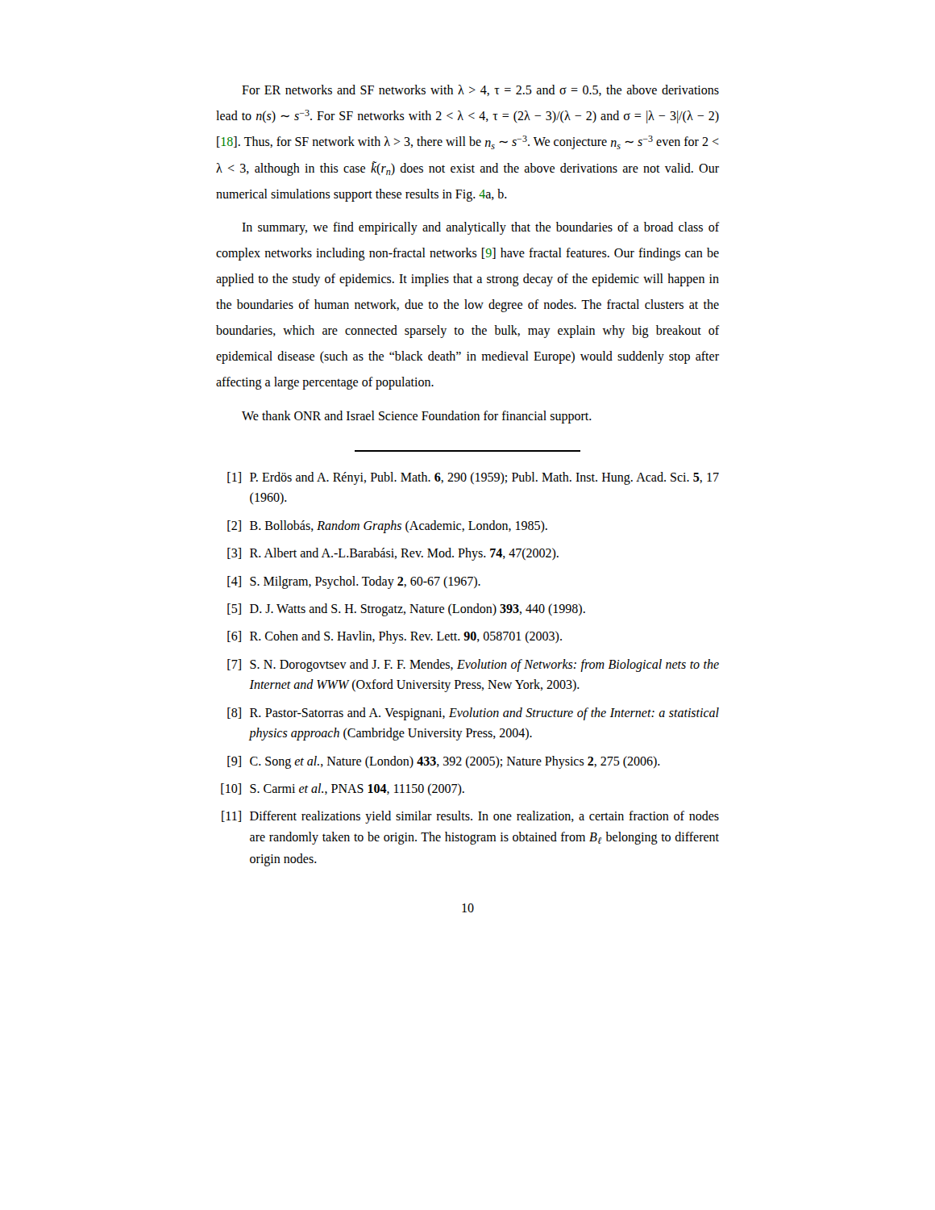For ER networks and SF networks with λ > 4, τ = 2.5 and σ = 0.5, the above derivations lead to n(s) ∼ s−3. For SF networks with 2 < λ < 4, τ = (2λ − 3)/(λ − 2) and σ = |λ − 3|/(λ − 2) [18]. Thus, for SF network with λ > 3, there will be ns ∼ s−3. We conjecture ns ∼ s−3 even for 2 < λ < 3, although in this case k̃(rn) does not exist and the above derivations are not valid. Our numerical simulations support these results in Fig. 4a, b.
In summary, we find empirically and analytically that the boundaries of a broad class of complex networks including non-fractal networks [9] have fractal features. Our findings can be applied to the study of epidemics. It implies that a strong decay of the epidemic will happen in the boundaries of human network, due to the low degree of nodes. The fractal clusters at the boundaries, which are connected sparsely to the bulk, may explain why big breakout of epidemical disease (such as the “black death” in medieval Europe) would suddenly stop after affecting a large percentage of population.
We thank ONR and Israel Science Foundation for financial support.
[1] P. Erdös and A. Rényi, Publ. Math. 6, 290 (1959); Publ. Math. Inst. Hung. Acad. Sci. 5, 17 (1960).
[2] B. Bollobás, Random Graphs (Academic, London, 1985).
[3] R. Albert and A.-L.Barabási, Rev. Mod. Phys. 74, 47(2002).
[4] S. Milgram, Psychol. Today 2, 60-67 (1967).
[5] D. J. Watts and S. H. Strogatz, Nature (London) 393, 440 (1998).
[6] R. Cohen and S. Havlin, Phys. Rev. Lett. 90, 058701 (2003).
[7] S. N. Dorogovtsev and J. F. F. Mendes, Evolution of Networks: from Biological nets to the Internet and WWW (Oxford University Press, New York, 2003).
[8] R. Pastor-Satorras and A. Vespignani, Evolution and Structure of the Internet: a statistical physics approach (Cambridge University Press, 2004).
[9] C. Song et al., Nature (London) 433, 392 (2005); Nature Physics 2, 275 (2006).
[10] S. Carmi et al., PNAS 104, 11150 (2007).
[11] Different realizations yield similar results. In one realization, a certain fraction of nodes are randomly taken to be origin. The histogram is obtained from Bℓ belonging to different origin nodes.
10